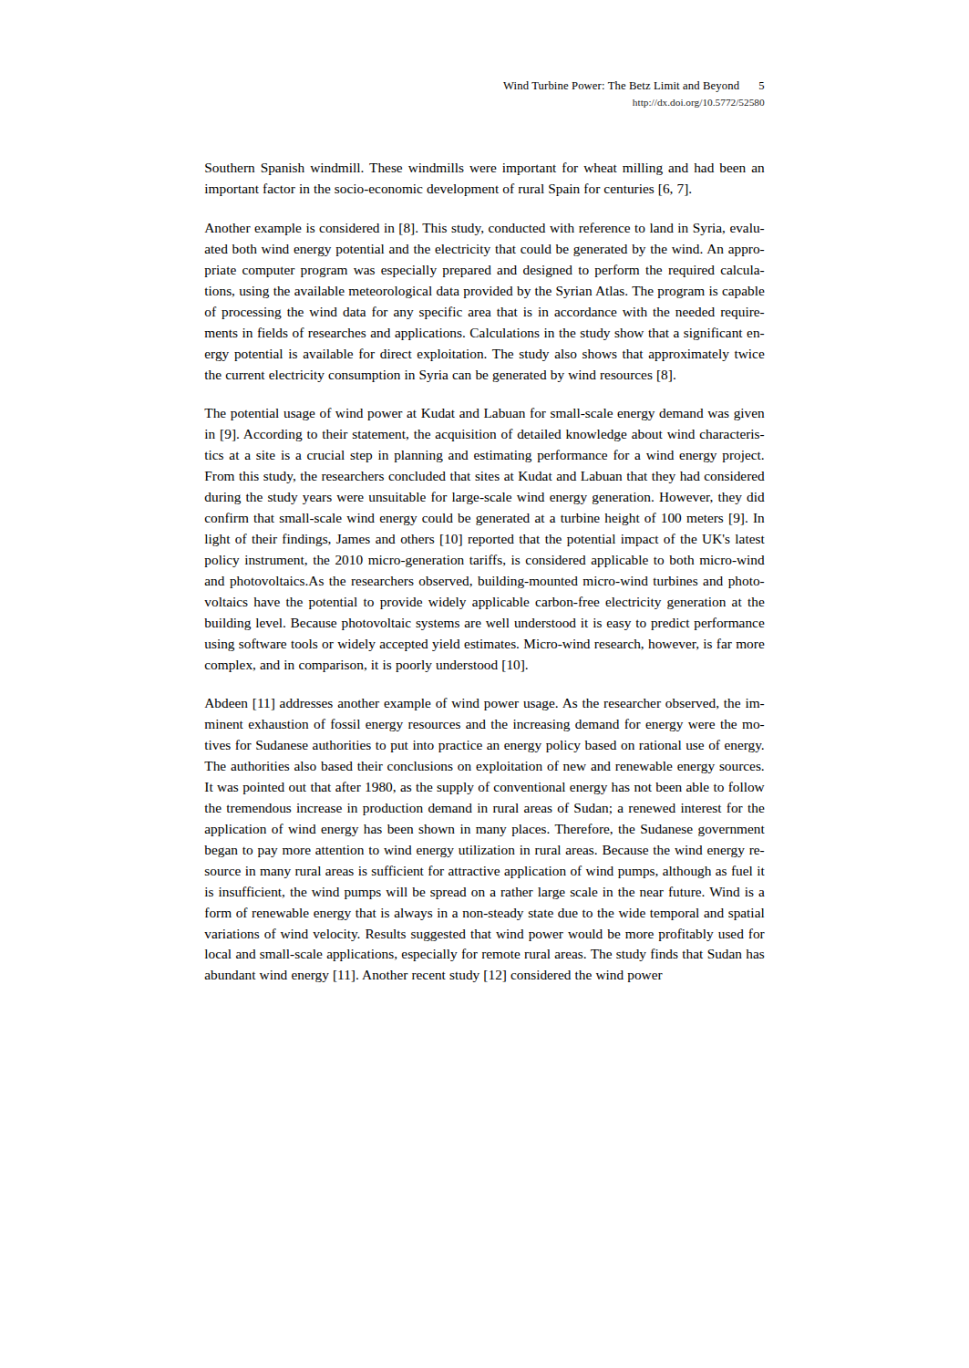Wind Turbine Power: The Betz Limit and Beyond5
http://dx.doi.org/10.5772/52580
Southern Spanish windmill. These windmills were important for wheat milling and had been an important factor in the socio-economic development of rural Spain for centuries [6, 7].
Another example is considered in [8]. This study, conducted with reference to land in Syria, evaluated both wind energy potential and the electricity that could be generated by the wind. An appropriate computer program was especially prepared and designed to perform the required calculations, using the available meteorological data provided by the Syrian Atlas. The program is capable of processing the wind data for any specific area that is in accordance with the needed requirements in fields of researches and applications. Calculations in the study show that a significant energy potential is available for direct exploitation. The study also shows that approximately twice the current electricity consumption in Syria can be generated by wind resources [8].
The potential usage of wind power at Kudat and Labuan for small-scale energy demand was given in [9]. According to their statement, the acquisition of detailed knowledge about wind characteristics at a site is a crucial step in planning and estimating performance for a wind energy project. From this study, the researchers concluded that sites at Kudat and Labuan that they had considered during the study years were unsuitable for large-scale wind energy generation. However, they did confirm that small-scale wind energy could be generated at a turbine height of 100 meters [9]. In light of their findings, James and others [10] reported that the potential impact of the UK's latest policy instrument, the 2010 micro-generation tariffs, is considered applicable to both micro-wind and photovoltaics.As the researchers observed, building-mounted micro-wind turbines and photovoltaics have the potential to provide widely applicable carbon-free electricity generation at the building level. Because photovoltaic systems are well understood it is easy to predict performance using software tools or widely accepted yield estimates. Micro-wind research, however, is far more complex, and in comparison, it is poorly understood [10].
Abdeen [11] addresses another example of wind power usage. As the researcher observed, the imminent exhaustion of fossil energy resources and the increasing demand for energy were the motives for Sudanese authorities to put into practice an energy policy based on rational use of energy. The authorities also based their conclusions on exploitation of new and renewable energy sources. It was pointed out that after 1980, as the supply of conventional energy has not been able to follow the tremendous increase in production demand in rural areas of Sudan; a renewed interest for the application of wind energy has been shown in many places. Therefore, the Sudanese government began to pay more attention to wind energy utilization in rural areas. Because the wind energy resource in many rural areas is sufficient for attractive application of wind pumps, although as fuel it is insufficient, the wind pumps will be spread on a rather large scale in the near future. Wind is a form of renewable energy that is always in a non-steady state due to the wide temporal and spatial variations of wind velocity. Results suggested that wind power would be more profitably used for local and small-scale applications, especially for remote rural areas. The study finds that Sudan has abundant wind energy [11]. Another recent study [12] considered the wind power